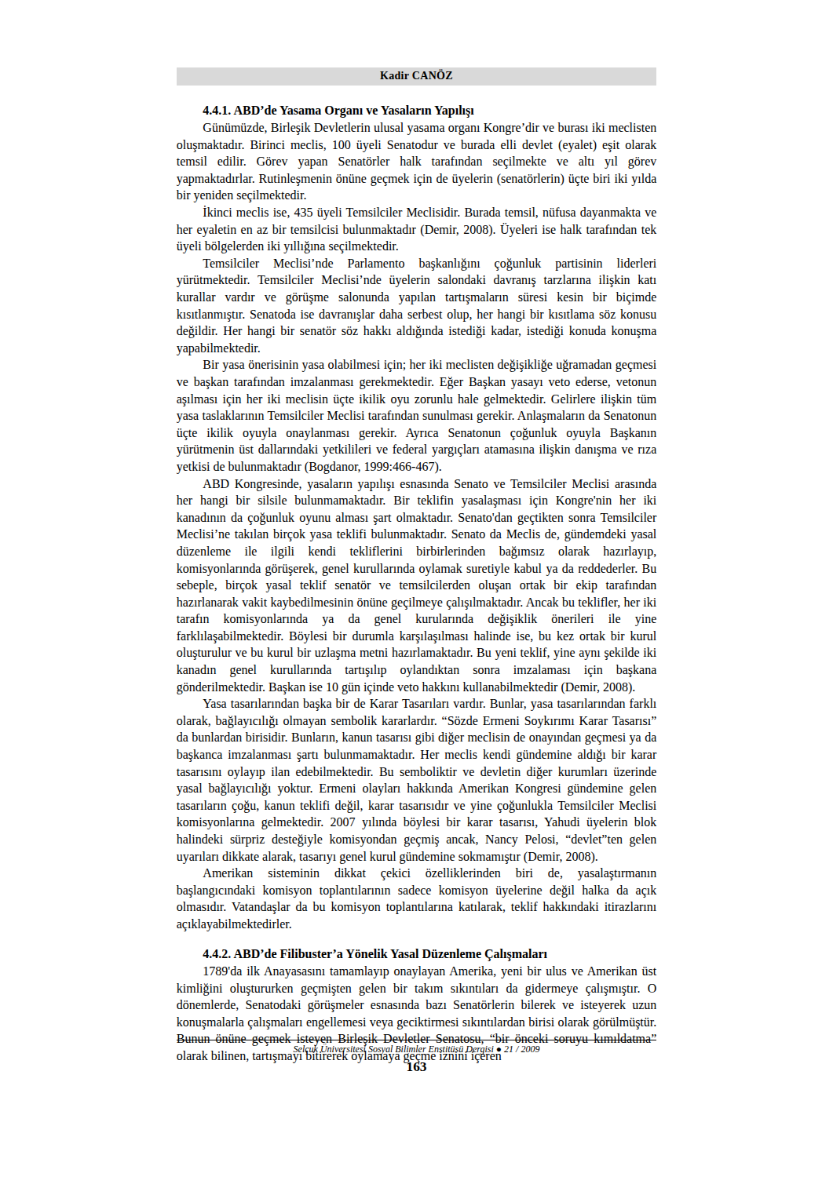Kadir CANÖZ
4.4.1. ABD’de Yasama Organı ve Yasaların Yapılışı
Günümüzde, Birleşik Devletlerin ulusal yasama organı Kongre’dir ve burası iki meclisten oluşmaktadır. Birinci meclis, 100 üyeli Senatodur ve burada elli devlet (eyalet) eşit olarak temsil edilir. Görev yapan Senatörler halk tarafından seçilmekte ve altı yıl görev yapmaktadırlar. Rutinleşmenin önüne geçmek için de üyelerin (senatörlerin) üçte biri iki yılda bir yeniden seçilmektedir.
İkinci meclis ise, 435 üyeli Temsilciler Meclisidir. Burada temsil, nüfusa dayanmakta ve her eyaletin en az bir temsilcisi bulunmaktadır (Demir, 2008). Üyeleri ise halk tarafından tek üyeli bölgelerden iki yıllığına seçilmektedir.
Temsilciler Meclisi’nde Parlamento başkanlığını çoğunluk partisinin liderleri yürütmektedir. Temsilciler Meclisi’nde üyelerin salondaki davranış tarzlarına ilişkin katı kurallar vardır ve görüşme salonunda yapılan tartışmaların süresi kesin bir biçimde kısıtlanmıştır. Senatoda ise davranışlar daha serbest olup, her hangi bir kısıtlama söz konusu değildir. Her hangi bir senatör söz hakkı aldığında istediği kadar, istediği konuda konuşma yapabilmektedir.
Bir yasa önerisinin yasa olabilmesi için; her iki meclisten değişikliğe uğramadan geçmesi ve başkan tarafından imzalanması gerekmektedir. Eğer Başkan yasayı veto ederse, vetonun aşılması için her iki meclisin üçte ikilik oyu zorunlu hale gelmektedir. Gelirlere ilişkin tüm yasa taslaklarının Temsilciler Meclisi tarafından sunulması gerekir. Anlaşmaların da Senatonun üçte ikilik oyuyla onaylanması gerekir. Ayrıca Senatonun çoğunluk oyuyla Başkanın yürütmenin üst dallarındaki yetkilileri ve federal yargıçları atamasına ilişkin danışma ve rıza yetkisi de bulunmaktadır (Bogdanor, 1999:466-467).
ABD Kongresinde, yasaların yapılışı esnasında Senato ve Temsilciler Meclisi arasında her hangi bir silsile bulunmamaktadır. Bir teklifin yasalaşması için Kongre'nin her iki kanadının da çoğunluk oyunu alması şart olmaktadır. Senato'dan geçtikten sonra Temsilciler Meclisi’ne takılan birçok yasa teklifi bulunmaktadır. Senato da Meclis de, gündemdeki yasal düzenleme ile ilgili kendi tekliflerini birbirlerinden bağımsız olarak hazırlayıp, komisyonlarında görüşerek, genel kurullarında oylamak suretiyle kabul ya da reddederler. Bu sebeple, birçok yasal teklif senatör ve temsilcilerden oluşan ortak bir ekip tarafından hazırlanarak vakit kaybedilmesinin önüne geçilmeye çalışılmaktadır. Ancak bu teklifler, her iki tarafın komisyonlarında ya da genel kurularında değişiklik önerileri ile yine farklılaşabilmektedir. Böylesi bir durumla karşılaşılması halinde ise, bu kez ortak bir kurul oluşturulur ve bu kurul bir uzlaşma metni hazırlamaktadır. Bu yeni teklif, yine aynı şekilde iki kanadın genel kurullarında tartışılıp oylandıktan sonra imzalaması için başkana gönderilmektedir. Başkan ise 10 gün içinde veto hakkını kullanabilmektedir (Demir, 2008).
Yasa tasarılarından başka bir de Karar Tasarıları vardır. Bunlar, yasa tasarılarından farklı olarak, bağlayıcılığı olmayan sembolik kararlardır. “Sözde Ermeni Soykırımı Karar Tasarısı” da bunlardan birisidir. Bunların, kanun tasarısı gibi diğer meclisin de onayından geçmesi ya da başkanca imzalanması şartı bulunmamaktadır. Her meclis kendi gündemine aldığı bir karar tasarısını oylayıp ilan edebilmektedir. Bu semboliktir ve devletin diğer kurumları üzerinde yasal bağlayıcılığı yoktur. Ermeni olayları hakkında Amerikan Kongresi gündemine gelen tasarıların çoğu, kanun teklifi değil, karar tasarısıdır ve yine çoğunlukla Temsilciler Meclisi komisyonlarına gelmektedir. 2007 yılında böylesi bir karar tasarısı, Yahudi üyelerin blok halindeki sürpriz desteğiyle komisyondan geçmiş ancak, Nancy Pelosi, “devlet”ten gelen uyarıları dikkate alarak, tasarıyı genel kurul gündemine sokmamıştır (Demir, 2008).
Amerikan sisteminin dikkat çekici özelliklerinden biri de, yasalaştırmanın başlangıcındaki komisyon toplantılarının sadece komisyon üyelerine değil halka da açık olmasıdır. Vatandaşlar da bu komisyon toplantılarına katılarak, teklif hakkındaki itirazlarını açıklayabilmektedirler.
4.4.2. ABD’de Filibuster’a Yönelik Yasal Düzenleme Çalışmaları
1789'da ilk Anayasasını tamamlayıp onaylayan Amerika, yeni bir ulus ve Amerikan üst kimliğini oluştururken geçmişten gelen bir takım sıkıntıları da gidermeye çalışmıştır. O dönemlerde, Senatodaki görüşmeler esnasında bazı Senatörlerin bilerek ve isteyerek uzun konuşmalarla çalışmaları engellemesi veya geciktirmesi sıkıntılardan birisi olarak görülmüştür. Bunun önüne geçmek isteyen Birleşik Devletler Senatosu, “bir önceki soruyu kımıldatma” olarak bilinen, tartışmayı bitirerek oylamaya geçme iznini içeren
Selçuk Üniversitesi Sosyal Bilimler Enstitüsü Dergisi ● 21 / 2009
163